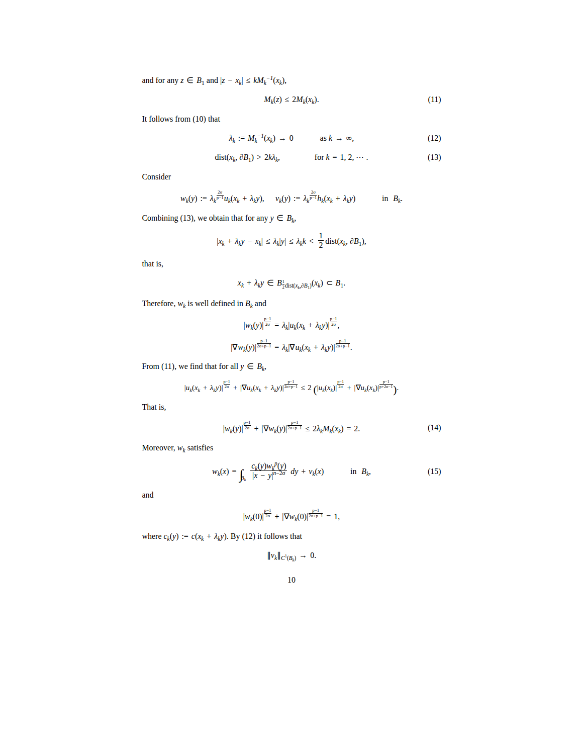and for any z ∈ B1 and |z − xk| ≤ kMk−1(xk),
Mk(z) ≤ 2Mk(xk).
(11)
It follows from (10) that
λk := Mk−1(xk) → 0 as k → ∞,
(12)
dist(xk, ∂B1) > 2kλk, for k = 1, 2, ⋯ .
(13)
Consider
wk(y) := λk2σ p−1uk(xk + λky), vk(y) := λk2σ p−1hk(xk + λky) in Bk.
Combining (13), we obtain that for any y ∈ Bk,
|xk + λky − xk| ≤ λk|y| ≤ λkk < 12dist(xk, ∂B1),
that is,
xk + λky ∈ B12dist(xk,∂B1)(xk) ⊂ B1.
Therefore, wk is well defined in Bk and
|wk(y)|p−12σ = λk|uk(xk + λky)|p−12σ,
|∇wk(y)|p−12σ+p−1 = λk|∇uk(xk + λky)|p−12σ+p−1.
From (11), we find that for all y ∈ Bk,
|uk(xk + λky)|p−12σ + |∇uk(xk + λky)|p−12σ+p−1 ≤ 2 (|uk(xk)|p−12σ + |∇uk(xk)|p−1 p+2σ−1).
That is,
|wk(y)|p−12σ + |∇wk(y)|p−12σ+p−1 ≤ 2λkMk(xk) = 2.
(14)
Moreover, wk satisfies
wk(x) = ∫Bk ck(y)wkp(y)|x − y|n−2σ dy + vk(x) in Bk,
(15)
and
|wk(0)|p−12σ + |∇wk(0)|p−12σ+p−1 = 1,
where ck(y) := c(xk + λky). By (12) it follows that
∥vk∥C1(Bk) → 0.
10